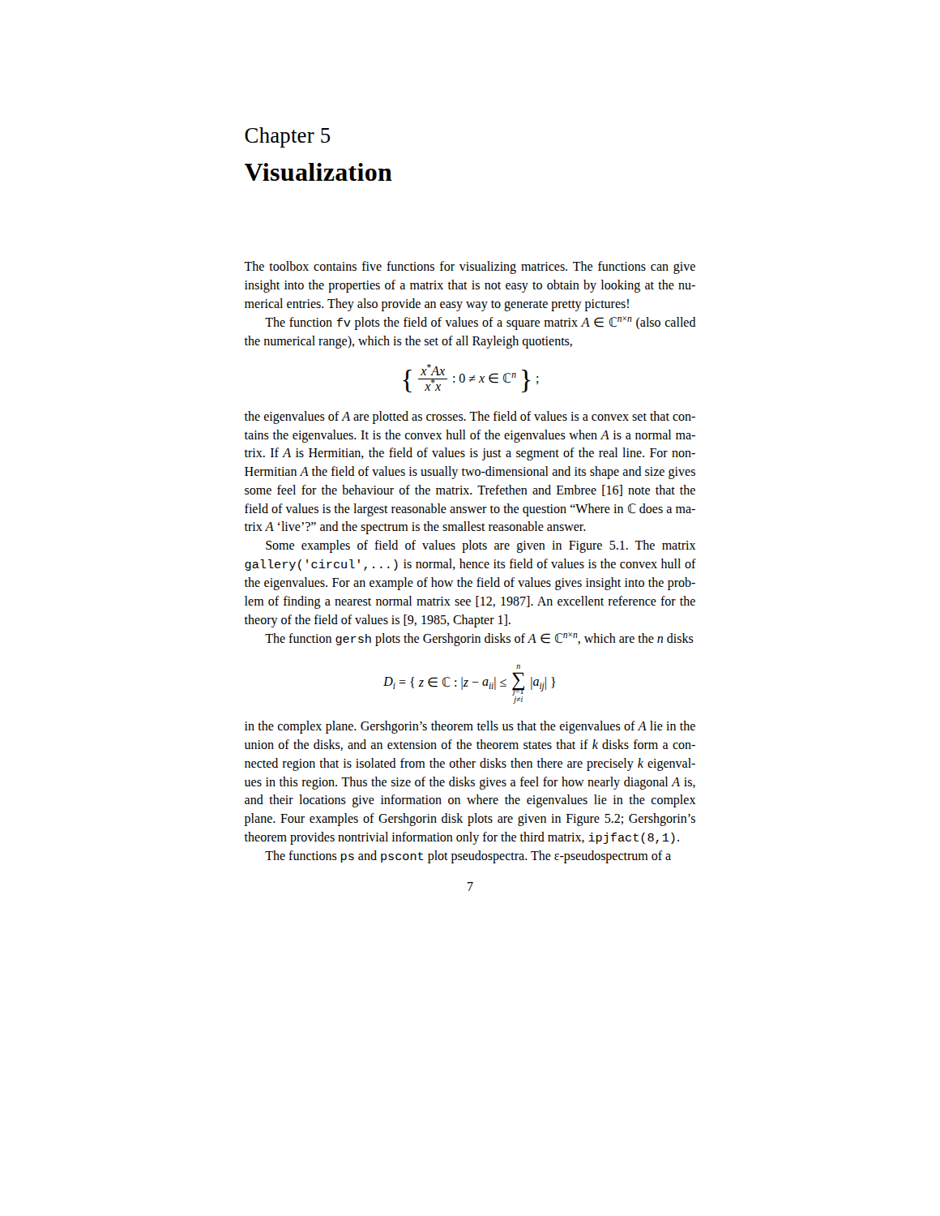Chapter 5
Visualization
The toolbox contains five functions for visualizing matrices. The functions can give insight into the properties of a matrix that is not easy to obtain by looking at the numerical entries. They also provide an easy way to generate pretty pictures!
The function fv plots the field of values of a square matrix A ∈ ℂn×n (also called the numerical range), which is the set of all Rayleigh quotients,
{ x*Ax x*x : 0 ≠ x ∈ ℂn } ;
the eigenvalues of A are plotted as crosses. The field of values is a convex set that contains the eigenvalues. It is the convex hull of the eigenvalues when A is a normal matrix. If A is Hermitian, the field of values is just a segment of the real line. For non-Hermitian A the field of values is usually two-dimensional and its shape and size gives some feel for the behaviour of the matrix. Trefethen and Embree [16] note that the field of values is the largest reasonable answer to the question “Where in ℂ does a matrix A ‘live’?” and the spectrum is the smallest reasonable answer.
Some examples of field of values plots are given in Figure 5.1. The matrix gallery('circul',...) is normal, hence its field of values is the convex hull of the eigenvalues. For an example of how the field of values gives insight into the problem of finding a nearest normal matrix see [12, 1987]. An excellent reference for the theory of the field of values is [9, 1985, Chapter 1].
The function gersh plots the Gershgorin disks of A ∈ ℂn×n, which are the n disks
Di = { z ∈ ℂ : |z − aii| ≤ n ∑ j=1
j≠i |aij| }
in the complex plane. Gershgorin’s theorem tells us that the eigenvalues of A lie in the union of the disks, and an extension of the theorem states that if k disks form a connected region that is isolated from the other disks then there are precisely k eigenvalues in this region. Thus the size of the disks gives a feel for how nearly diagonal A is, and their locations give information on where the eigenvalues lie in the complex plane. Four examples of Gershgorin disk plots are given in Figure 5.2; Gershgorin’s theorem provides nontrivial information only for the third matrix, ipjfact(8,1).
The functions ps and pscont plot pseudospectra. The ε-pseudospectrum of a
7